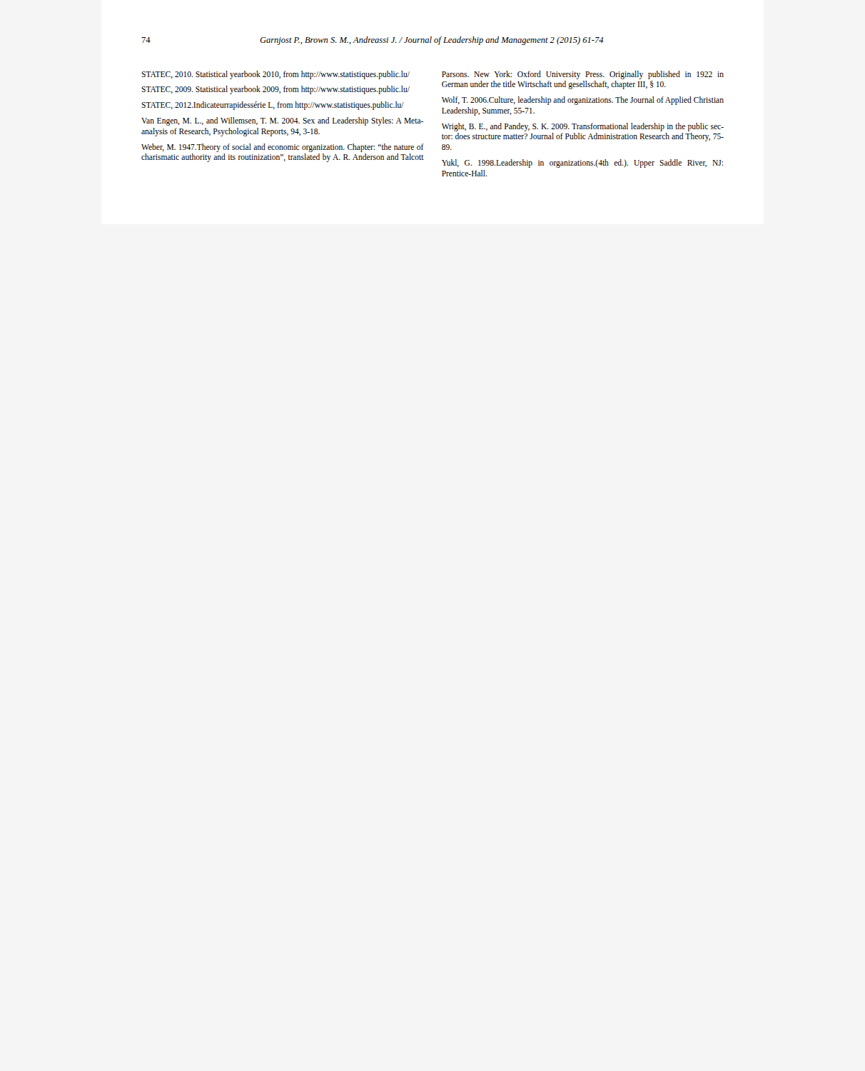74 Garnjost P., Brown S. M., Andreassi J. / Journal of Leadership and Management 2 (2015) 61-74
STATEC, 2010. Statistical yearbook 2010, from http://www.statistiques.public.lu/
STATEC, 2009. Statistical yearbook 2009, from http://www.statistiques.public.lu/
STATEC, 2012.Indicateurrapidessérie L, from http://www.statistiques.public.lu/
Van Engen, M. L., and Willemsen, T. M. 2004. Sex and Leadership Styles: A Meta-analysis of Research, Psychological Reports, 94, 3-18.
Weber, M. 1947.Theory of social and economic organization. Chapter: “the nature of charismatic authority and its routinization”, translated by A. R. Anderson and Talcott Parsons. New York: Oxford University Press. Originally published in 1922 in German under the title Wirtschaft und gesellschaft, chapter III, § 10.
Wolf, T. 2006.Culture, leadership and organizations. The Journal of Applied Christian Leadership, Summer, 55-71.
Wright, B. E., and Pandey, S. K. 2009. Transformational leadership in the public sector: does structure matter? Journal of Public Administration Research and Theory, 75-89.
Yukl, G. 1998.Leadership in organizations.(4th ed.). Upper Saddle River, NJ: Prentice-Hall.